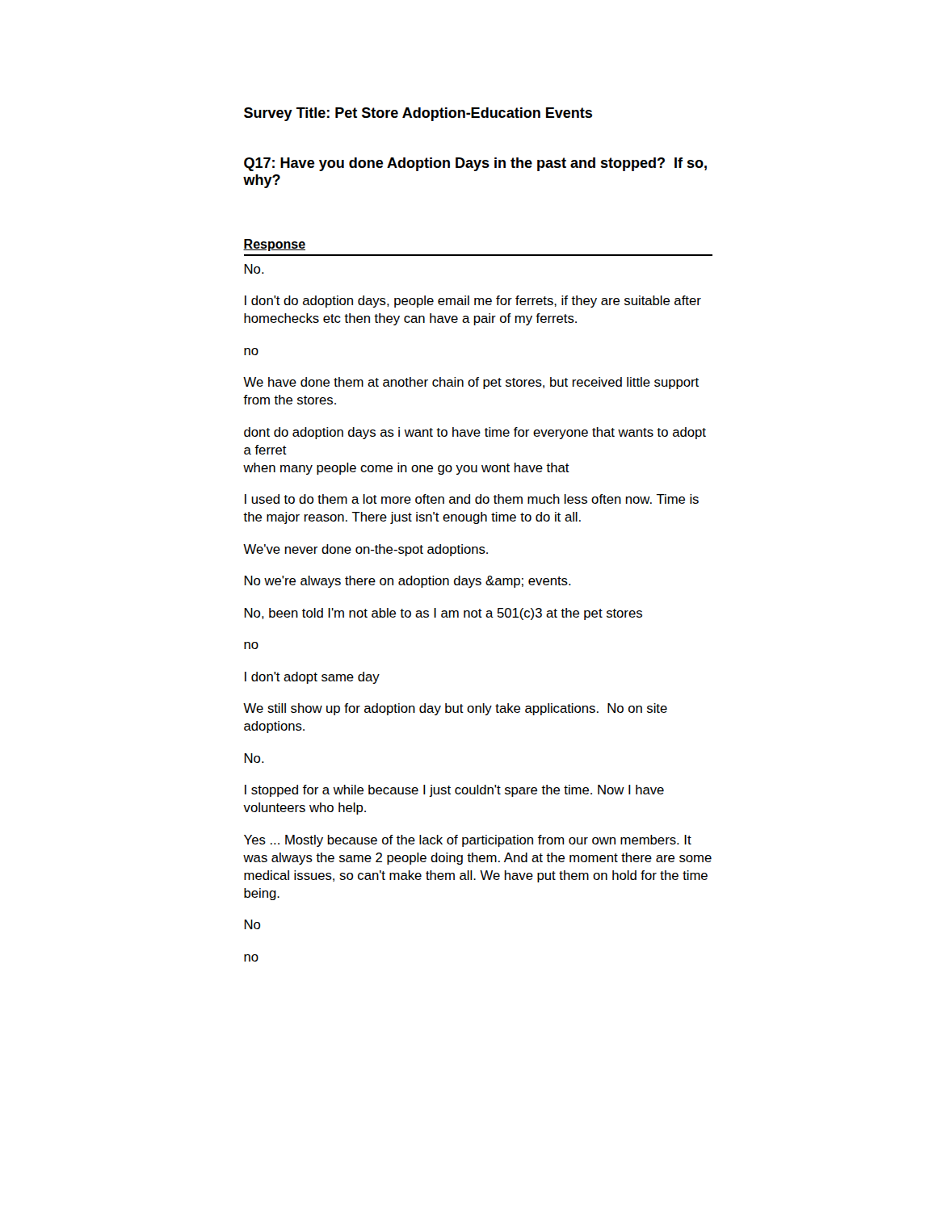Survey Title: Pet Store Adoption-Education Events
Q17: Have you done Adoption Days in the past and stopped? If so, why?
Response
No.
I don't do adoption days, people email me for ferrets, if they are suitable after homechecks etc then they can have a pair of my ferrets.
no
We have done them at another chain of pet stores, but received little support from the stores.
dont do adoption days as i want to have time for everyone that wants to adopt a ferret
when many people come in one go you wont have that
I used to do them a lot more often and do them much less often now. Time is the major reason. There just isn't enough time to do it all.
We've never done on-the-spot adoptions.
No we're always there on adoption days &amp; events.
No, been told I'm not able to as I am not a 501(c)3 at the pet stores
no
I don't adopt same day
We still show up for adoption day but only take applications. No on site adoptions.
No.
I stopped for a while because I just couldn't spare the time. Now I have volunteers who help.
Yes ... Mostly because of the lack of participation from our own members. It was always the same 2 people doing them. And at the moment there are some medical issues, so can't make them all. We have put them on hold for the time being.
No
no